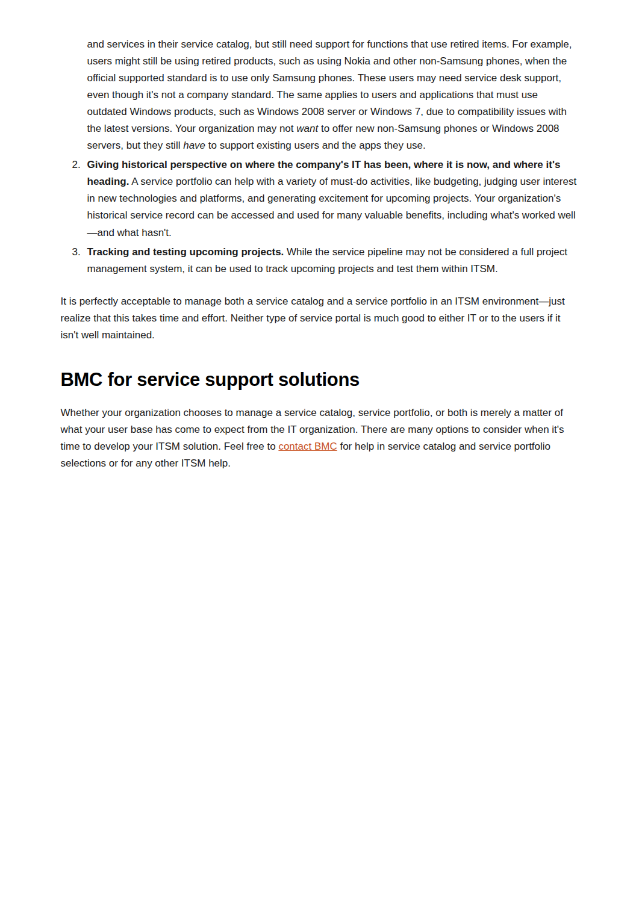and services in their service catalog, but still need support for functions that use retired items. For example, users might still be using retired products, such as using Nokia and other non-Samsung phones, when the official supported standard is to use only Samsung phones. These users may need service desk support, even though it's not a company standard. The same applies to users and applications that must use outdated Windows products, such as Windows 2008 server or Windows 7, due to compatibility issues with the latest versions. Your organization may not want to offer new non-Samsung phones or Windows 2008 servers, but they still have to support existing users and the apps they use.
Giving historical perspective on where the company's IT has been, where it is now, and where it's heading. A service portfolio can help with a variety of must-do activities, like budgeting, judging user interest in new technologies and platforms, and generating excitement for upcoming projects. Your organization's historical service record can be accessed and used for many valuable benefits, including what's worked well—and what hasn't.
Tracking and testing upcoming projects. While the service pipeline may not be considered a full project management system, it can be used to track upcoming projects and test them within ITSM.
It is perfectly acceptable to manage both a service catalog and a service portfolio in an ITSM environment—just realize that this takes time and effort. Neither type of service portal is much good to either IT or to the users if it isn't well maintained.
BMC for service support solutions
Whether your organization chooses to manage a service catalog, service portfolio, or both is merely a matter of what your user base has come to expect from the IT organization. There are many options to consider when it's time to develop your ITSM solution. Feel free to contact BMC for help in service catalog and service portfolio selections or for any other ITSM help.